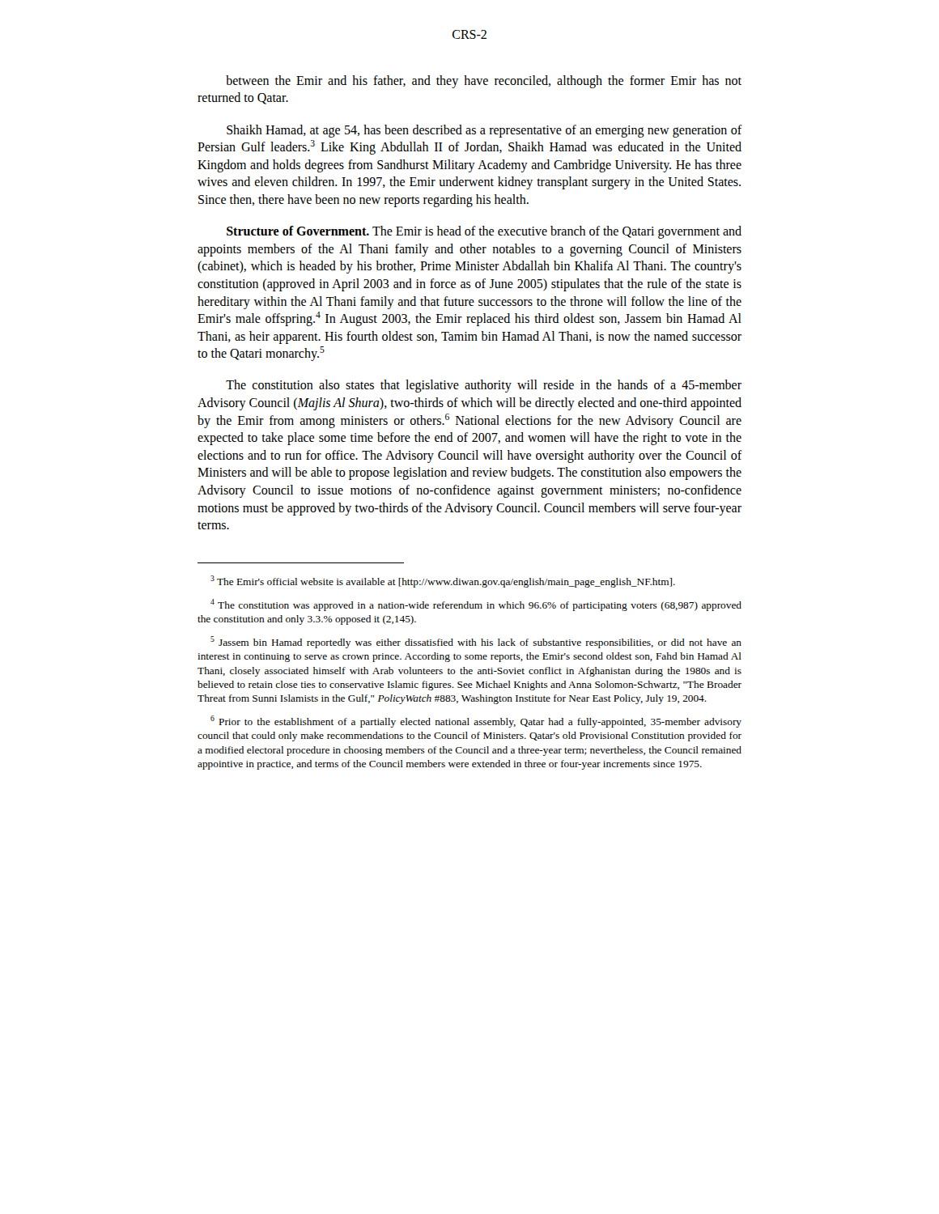CRS-2
between the Emir and his father, and they have reconciled, although the former Emir has not returned to Qatar.
Shaikh Hamad, at age 54, has been described as a representative of an emerging new generation of Persian Gulf leaders.3 Like King Abdullah II of Jordan, Shaikh Hamad was educated in the United Kingdom and holds degrees from Sandhurst Military Academy and Cambridge University. He has three wives and eleven children. In 1997, the Emir underwent kidney transplant surgery in the United States. Since then, there have been no new reports regarding his health.
Structure of Government. The Emir is head of the executive branch of the Qatari government and appoints members of the Al Thani family and other notables to a governing Council of Ministers (cabinet), which is headed by his brother, Prime Minister Abdallah bin Khalifa Al Thani. The country's constitution (approved in April 2003 and in force as of June 2005) stipulates that the rule of the state is hereditary within the Al Thani family and that future successors to the throne will follow the line of the Emir's male offspring.4 In August 2003, the Emir replaced his third oldest son, Jassem bin Hamad Al Thani, as heir apparent. His fourth oldest son, Tamim bin Hamad Al Thani, is now the named successor to the Qatari monarchy.5
The constitution also states that legislative authority will reside in the hands of a 45-member Advisory Council (Majlis Al Shura), two-thirds of which will be directly elected and one-third appointed by the Emir from among ministers or others.6 National elections for the new Advisory Council are expected to take place some time before the end of 2007, and women will have the right to vote in the elections and to run for office. The Advisory Council will have oversight authority over the Council of Ministers and will be able to propose legislation and review budgets. The constitution also empowers the Advisory Council to issue motions of no-confidence against government ministers; no-confidence motions must be approved by two-thirds of the Advisory Council. Council members will serve four-year terms.
3 The Emir's official website is available at [http://www.diwan.gov.qa/english/main_page_english_NF.htm].
4 The constitution was approved in a nation-wide referendum in which 96.6% of participating voters (68,987) approved the constitution and only 3.3.% opposed it (2,145).
5 Jassem bin Hamad reportedly was either dissatisfied with his lack of substantive responsibilities, or did not have an interest in continuing to serve as crown prince. According to some reports, the Emir's second oldest son, Fahd bin Hamad Al Thani, closely associated himself with Arab volunteers to the anti-Soviet conflict in Afghanistan during the 1980s and is believed to retain close ties to conservative Islamic figures. See Michael Knights and Anna Solomon-Schwartz, "The Broader Threat from Sunni Islamists in the Gulf," PolicyWatch #883, Washington Institute for Near East Policy, July 19, 2004.
6 Prior to the establishment of a partially elected national assembly, Qatar had a fully-appointed, 35-member advisory council that could only make recommendations to the Council of Ministers. Qatar's old Provisional Constitution provided for a modified electoral procedure in choosing members of the Council and a three-year term; nevertheless, the Council remained appointive in practice, and terms of the Council members were extended in three or four-year increments since 1975.